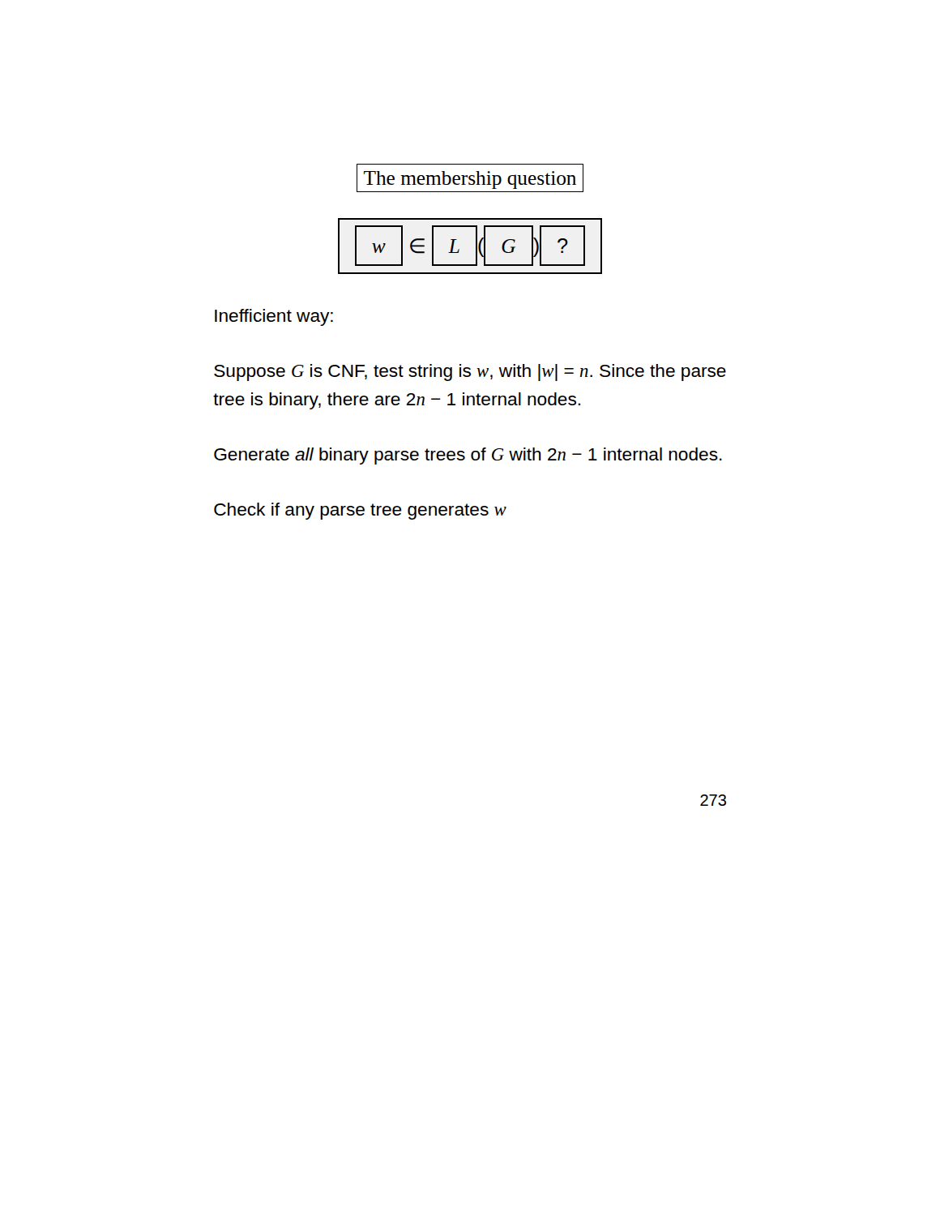The membership question
w ∈ L(G)?
Inefficient way:
Suppose G is CNF, test string is w, with |w| = n. Since the parse tree is binary, there are 2n − 1 internal nodes.
Generate all binary parse trees of G with 2n − 1 internal nodes.
Check if any parse tree generates w
273